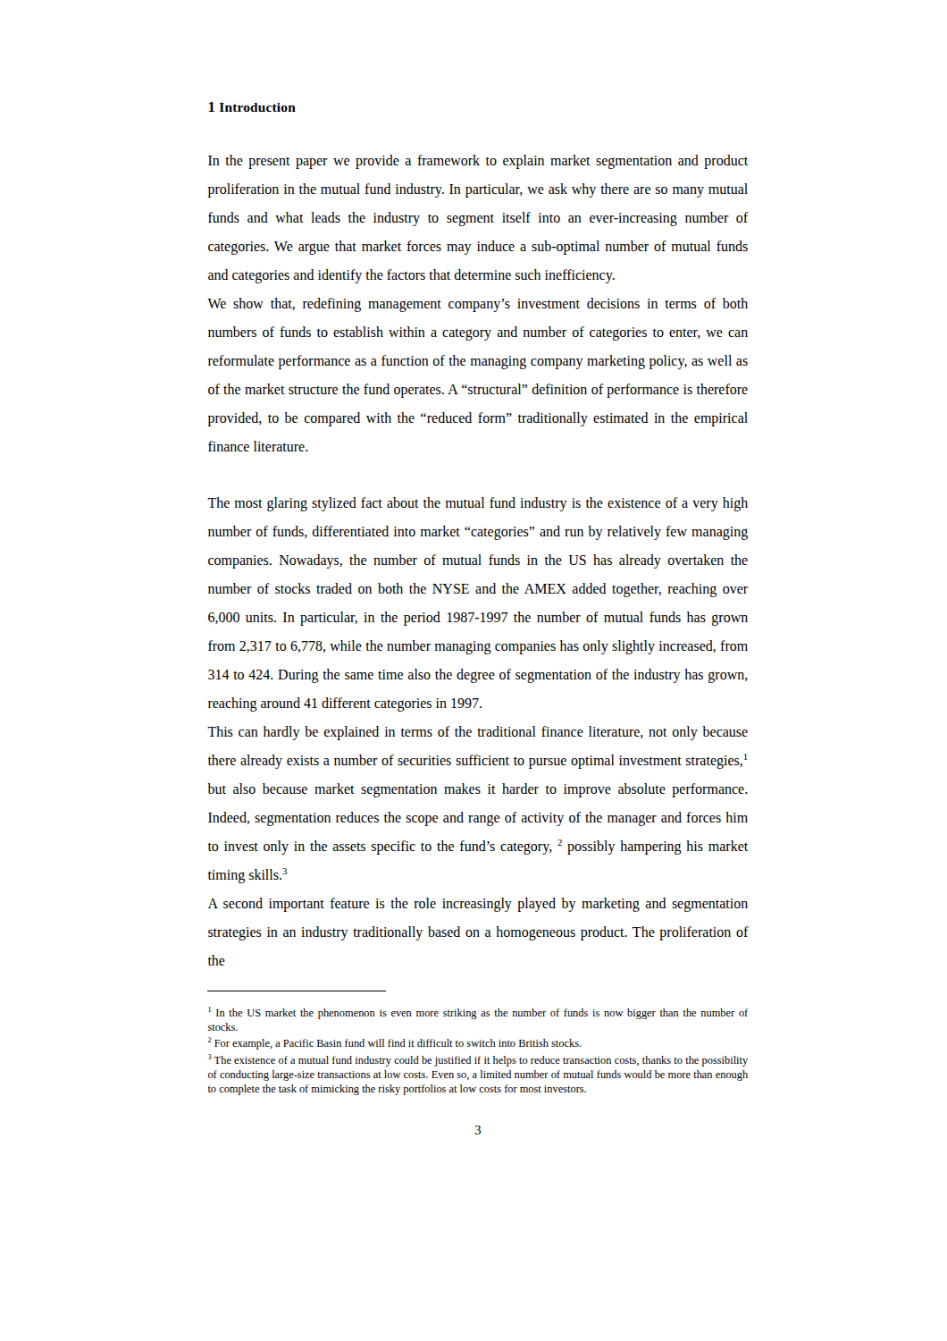1 Introduction
In the present paper we provide a framework to explain market segmentation and product proliferation in the mutual fund industry. In particular, we ask why there are so many mutual funds and what leads the industry to segment itself into an ever-increasing number of categories. We argue that market forces may induce a sub-optimal number of mutual funds and categories and identify the factors that determine such inefficiency.
We show that, redefining management company’s investment decisions in terms of both numbers of funds to establish within a category and number of categories to enter, we can reformulate performance as a function of the managing company marketing policy, as well as of the market structure the fund operates. A “structural” definition of performance is therefore provided, to be compared with the “reduced form” traditionally estimated in the empirical finance literature.
The most glaring stylized fact about the mutual fund industry is the existence of a very high number of funds, differentiated into market “categories” and run by relatively few managing companies. Nowadays, the number of mutual funds in the US has already overtaken the number of stocks traded on both the NYSE and the AMEX added together, reaching over 6,000 units. In particular, in the period 1987-1997 the number of mutual funds has grown from 2,317 to 6,778, while the number managing companies has only slightly increased, from 314 to 424. During the same time also the degree of segmentation of the industry has grown, reaching around 41 different categories in 1997.
This can hardly be explained in terms of the traditional finance literature, not only because there already exists a number of securities sufficient to pursue optimal investment strategies,1 but also because market segmentation makes it harder to improve absolute performance. Indeed, segmentation reduces the scope and range of activity of the manager and forces him to invest only in the assets specific to the fund’s category, 2 possibly hampering his market timing skills.3
A second important feature is the role increasingly played by marketing and segmentation strategies in an industry traditionally based on a homogeneous product. The proliferation of the
1 In the US market the phenomenon is even more striking as the number of funds is now bigger than the number of stocks.
2 For example, a Pacific Basin fund will find it difficult to switch into British stocks.
3 The existence of a mutual fund industry could be justified if it helps to reduce transaction costs, thanks to the possibility of conducting large-size transactions at low costs. Even so, a limited number of mutual funds would be more than enough to complete the task of mimicking the risky portfolios at low costs for most investors.
3